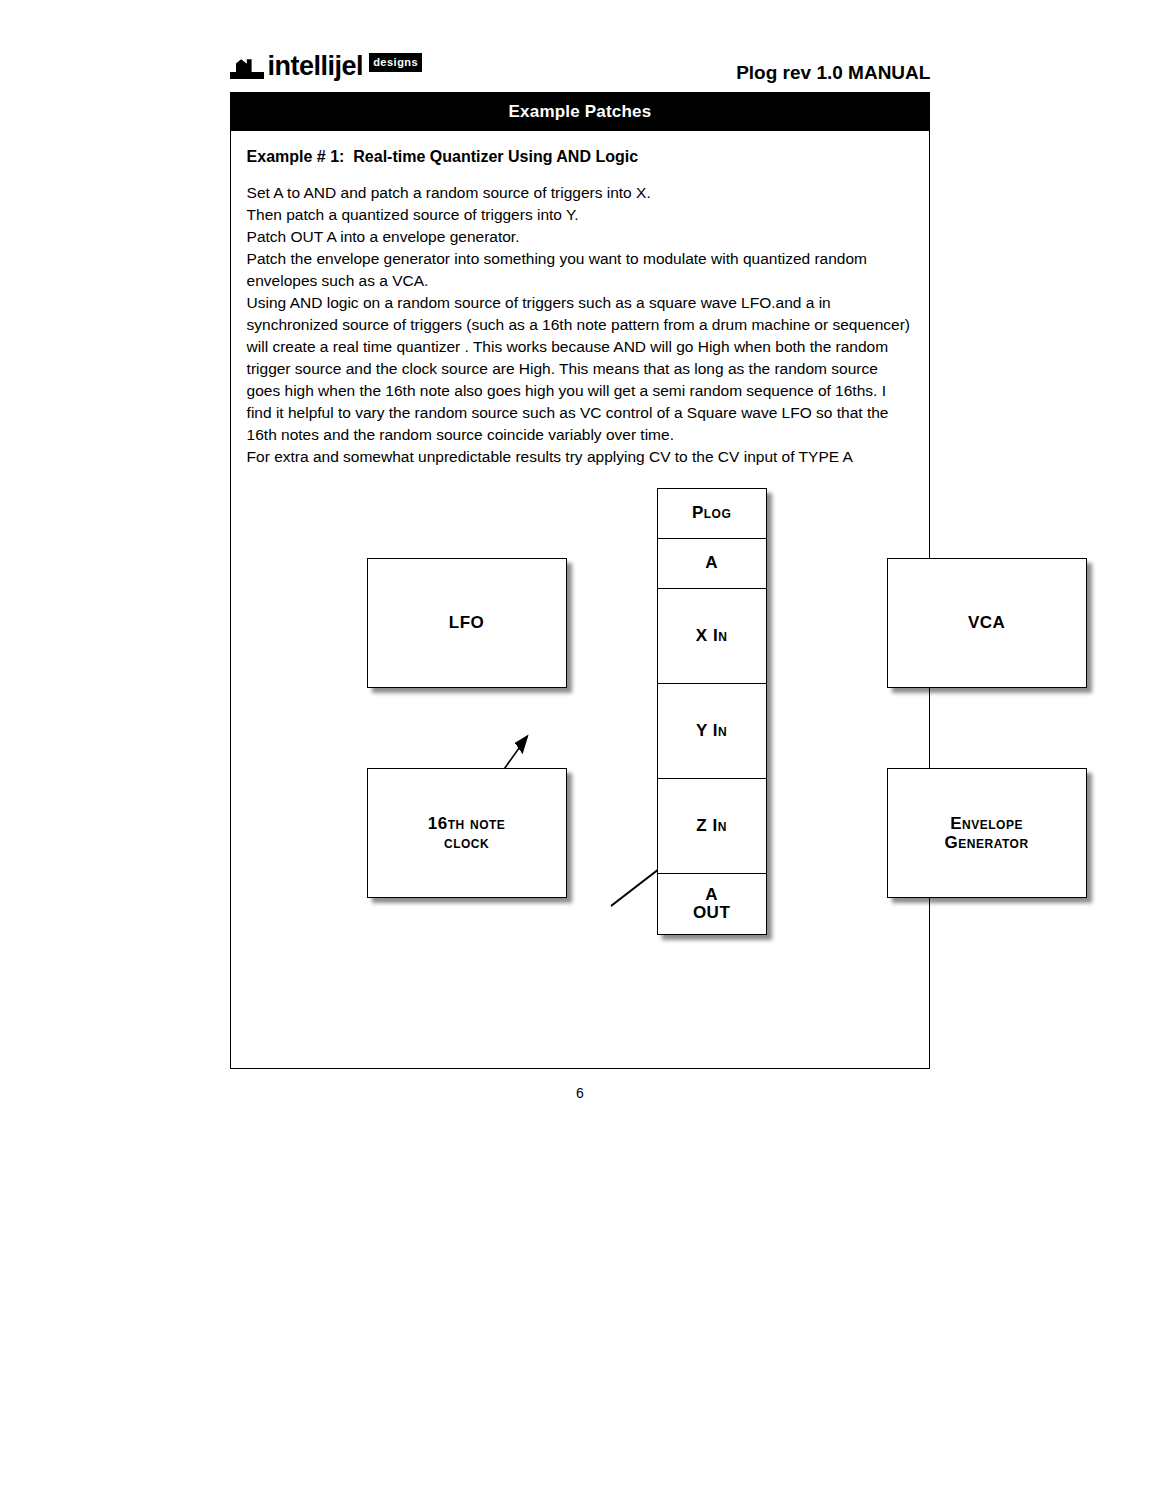intellijel designs
Plog rev 1.0 MANUAL
Example Patches
Example # 1: Real-time Quantizer Using AND Logic
Set A to AND and patch a random source of triggers into X.
Then patch a quantized source of triggers into Y.
Patch OUT A into a envelope generator.
Patch the envelope generator into something you want to modulate with quantized random envelopes such as a VCA.
Using AND logic on a random source of triggers such as a square wave LFO.and a in synchronized source of triggers (such as a 16th note pattern from a drum machine or sequencer) will create a real time quantizer . This works because AND will go High when both the random trigger source and the clock source are High. This means that as long as the random source goes high when the 16th note also goes high you will get a semi random sequence of 16ths. I find it helpful to vary the random source such as VC control of a Square wave LFO so that the 16th notes and the random source coincide variably over time.
For extra and somewhat unpredictable results try applying CV to the CV input of TYPE A
LFO
16th note
clock
VCA
Envelope
Generator
Plog
A
X In
Y In
Z In
AOUT
6